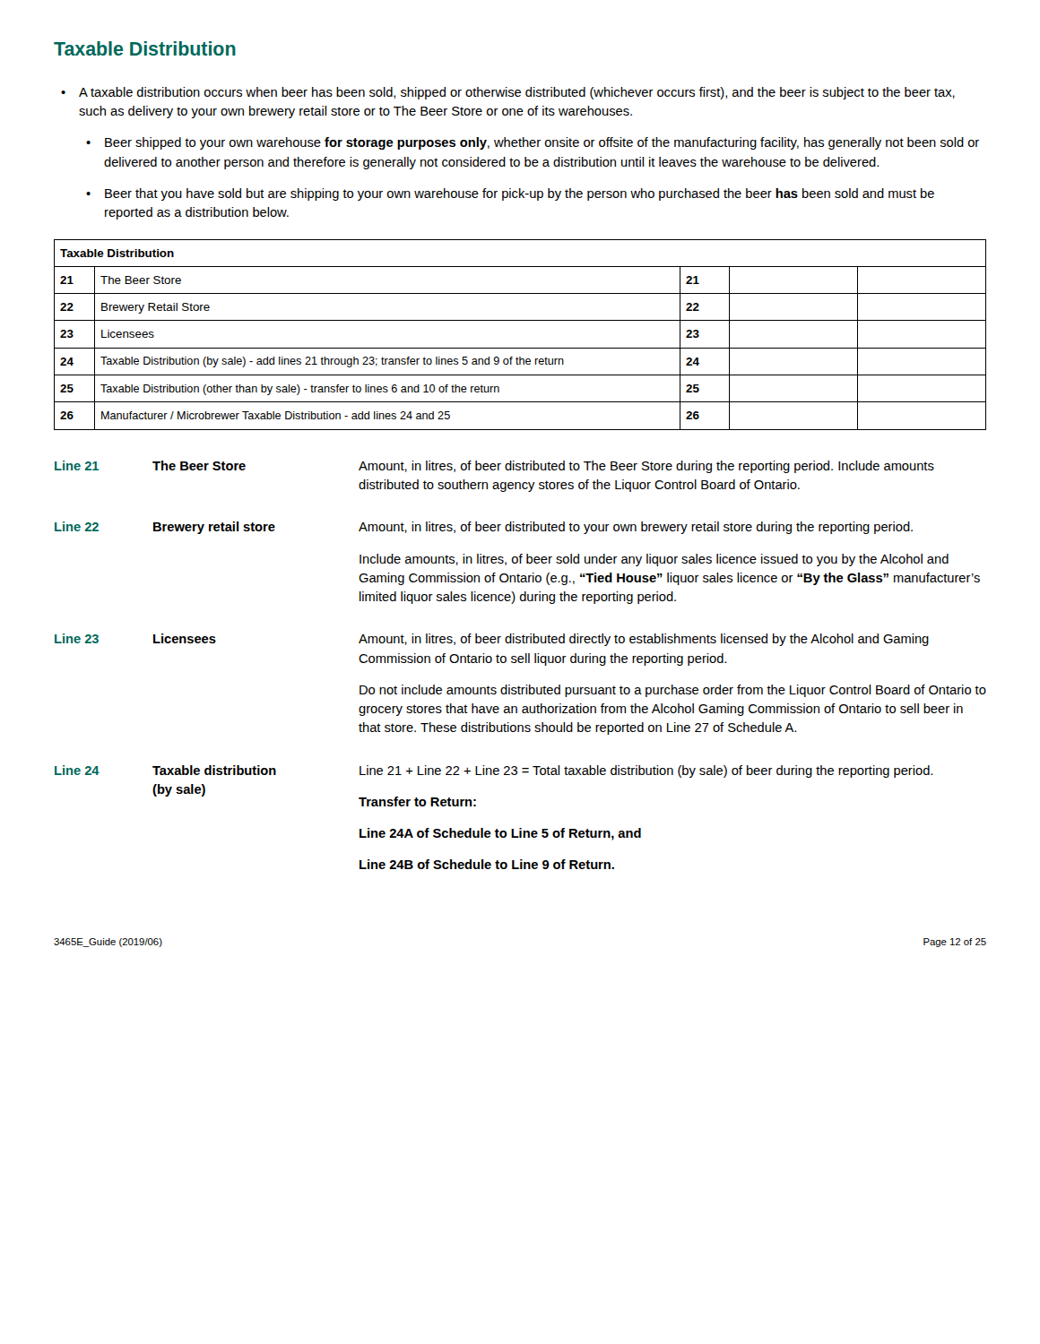Taxable Distribution
A taxable distribution occurs when beer has been sold, shipped or otherwise distributed (whichever occurs first), and the beer is subject to the beer tax, such as delivery to your own brewery retail store or to The Beer Store or one of its warehouses.
Beer shipped to your own warehouse for storage purposes only, whether onsite or offsite of the manufacturing facility, has generally not been sold or delivered to another person and therefore is generally not considered to be a distribution until it leaves the warehouse to be delivered.
Beer that you have sold but are shipping to your own warehouse for pick-up by the person who purchased the beer has been sold and must be reported as a distribution below.
| Taxable Distribution |
| 21 | The Beer Store | 21 | | |
| 22 | Brewery Retail Store | 22 | | |
| 23 | Licensees | 23 | | |
| 24 | Taxable Distribution (by sale) - add lines 21 through 23; transfer to lines 5 and 9 of the return | 24 | | |
| 25 | Taxable Distribution (other than by sale) - transfer to lines 6 and 10 of the return | 25 | | |
| 26 | Manufacturer / Microbrewer Taxable Distribution - add lines 24 and 25 | 26 | | |
| Line 21 | The Beer Store | Amount, in litres, of beer distributed to The Beer Store during the reporting period. Include amounts distributed to southern agency stores of the Liquor Control Board of Ontario. |
| Line 22 | Brewery retail store | Amount, in litres, of beer distributed to your own brewery retail store during the reporting period. Include amounts, in litres, of beer sold under any liquor sales licence issued to you by the Alcohol and Gaming Commission of Ontario (e.g., “Tied House” liquor sales licence or “By the Glass” manufacturer’s limited liquor sales licence) during the reporting period. |
| Line 23 | Licensees | Amount, in litres, of beer distributed directly to establishments licensed by the Alcohol and Gaming Commission of Ontario to sell liquor during the reporting period. Do not include amounts distributed pursuant to a purchase order from the Liquor Control Board of Ontario to grocery stores that have an authorization from the Alcohol Gaming Commission of Ontario to sell beer in that store. These distributions should be reported on Line 27 of Schedule A. |
| Line 24 | Taxable distribution (by sale) | Line 21 + Line 22 + Line 23 = Total taxable distribution (by sale) of beer during the reporting period. Transfer to Return: Line 24A of Schedule to Line 5 of Return, and Line 24B of Schedule to Line 9 of Return. |
3465E_Guide (2019/06) Page 12 of 25